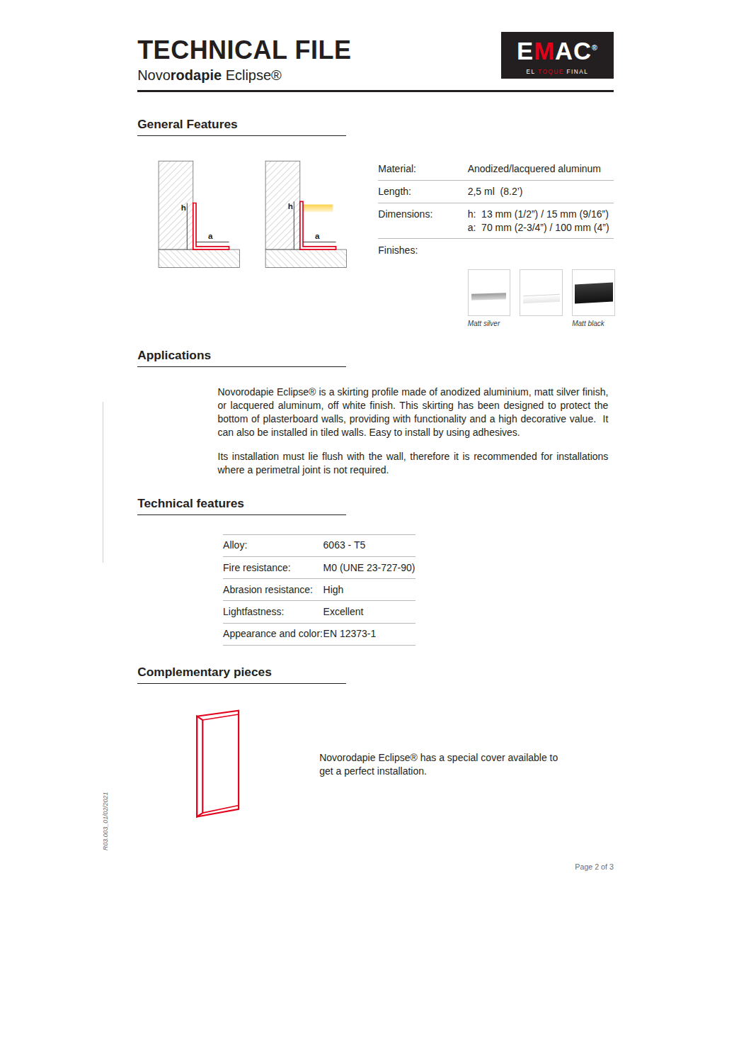EMAC® EL TOQUE FINAL
TECHNICAL FILE
Novorodapie Eclipse®
General Features
h a
h a
| Material: | Anodized/lacquered aluminum |
| Length: | 2,5 ml (8.2’) |
| Dimensions: | h: 13 mm (1/2”) / 15 mm (9/16”) a: 70 mm (2-3/4”) / 100 mm (4”) |
| Finishes: | |
Matt silver
Off white
Matt black
Applications
Novorodapie Eclipse® is a skirting profile made of anodized aluminium, matt silver finish, or lacquered aluminum, off white finish. This skirting has been designed to protect the bottom of plasterboard walls, providing with functionality and a high decorative value. It can also be installed in tiled walls. Easy to install by using adhesives.
Its installation must lie flush with the wall, therefore it is recommended for installations where a perimetral joint is not required.
Technical features
| Alloy: | 6063 - T5 |
| Fire resistance: | M0 (UNE 23-727-90) |
| Abrasion resistance: | High |
| Lightfastness: | Excellent |
| Appearance and color: | EN 12373-1 |
Complementary pieces
Novorodapie Eclipse® has a special cover available to get a perfect installation.
R03.003_01/02/2021
Page 2 of 3